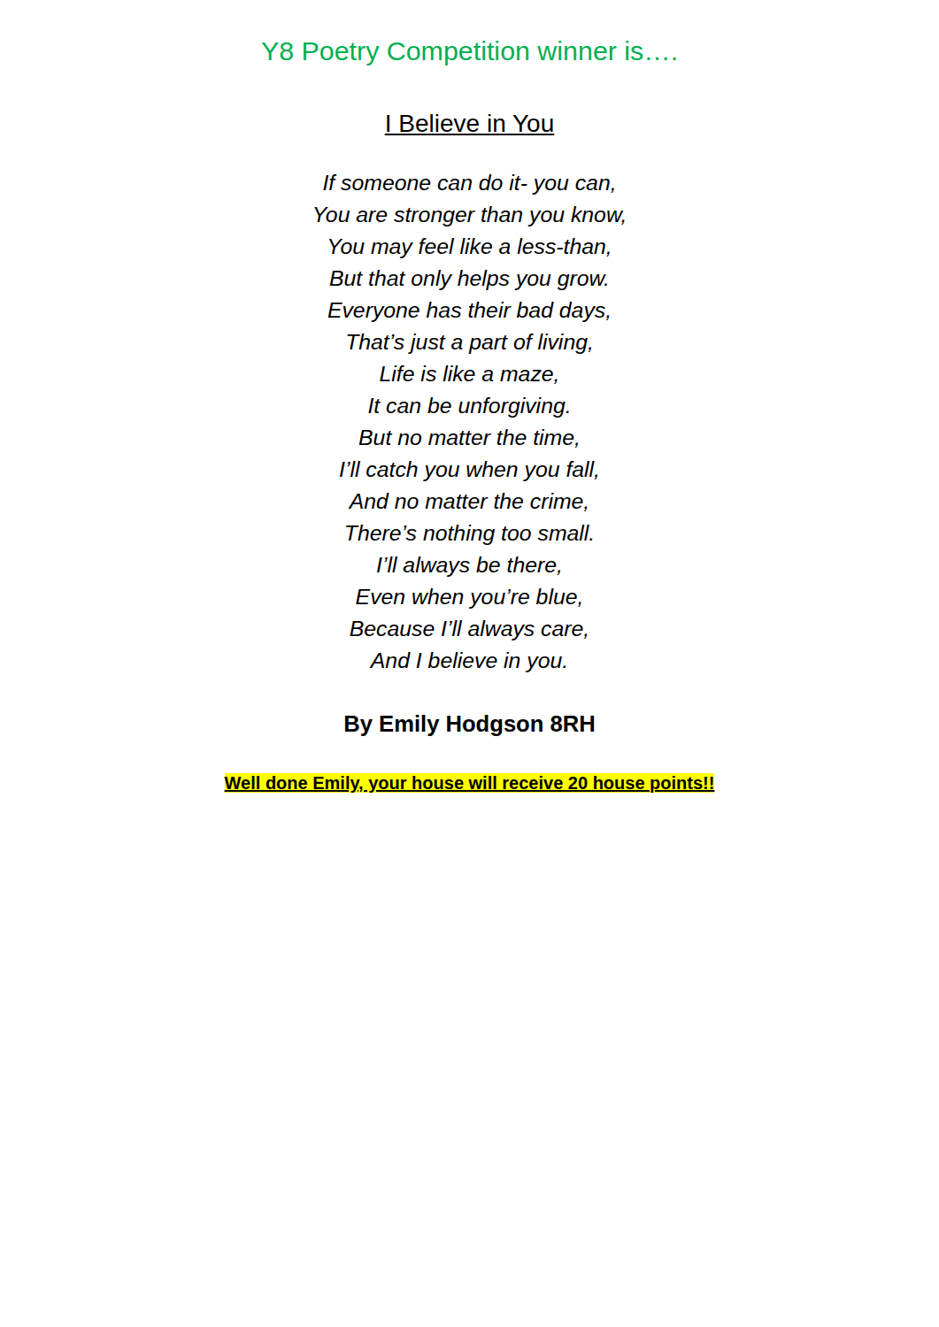Y8 Poetry Competition winner is….
I Believe in You
If someone can do it- you can,
You are stronger than you know,
You may feel like a less-than,
But that only helps you grow.
Everyone has their bad days,
That’s just a part of living,
Life is like a maze,
It can be unforgiving.
But no matter the time,
I’ll catch you when you fall,
And no matter the crime,
There’s nothing too small.
I’ll always be there,
Even when you’re blue,
Because I’ll always care,
And I believe in you.
By Emily Hodgson 8RH
Well done Emily, your house will receive 20 house points!!